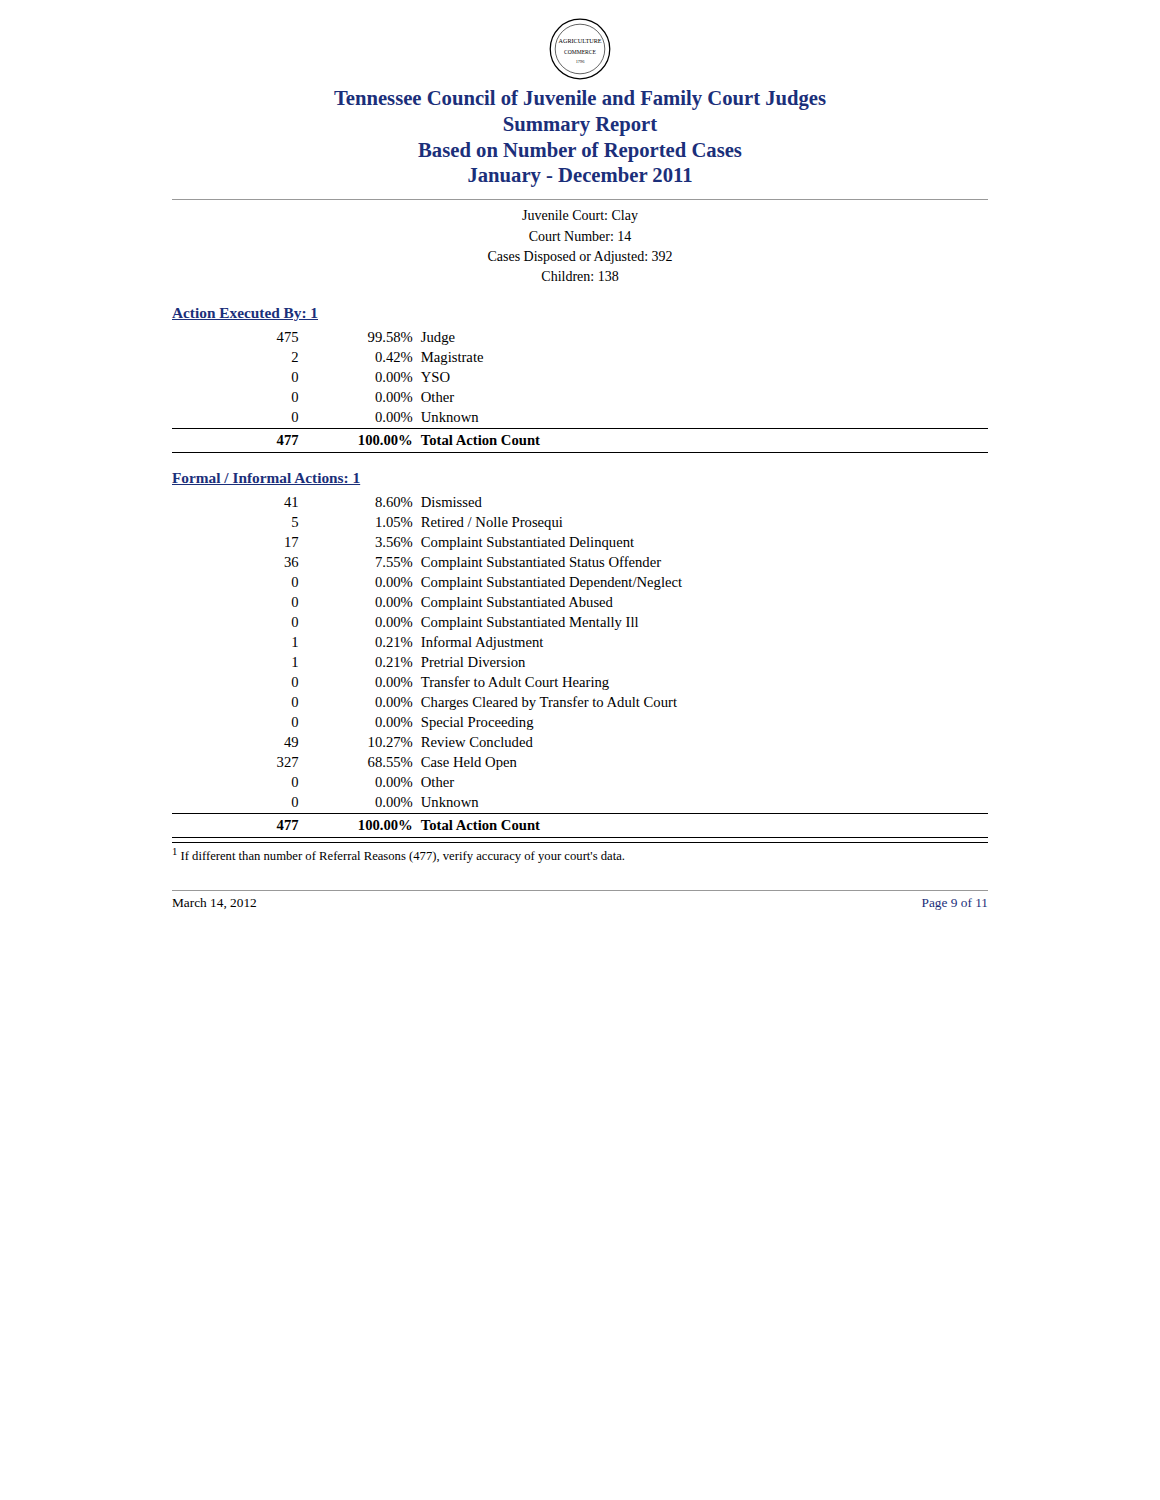Tennessee Council of Juvenile and Family Court Judges
Summary Report
Based on Number of Reported Cases
January - December 2011
Juvenile Court: Clay
Court Number: 14
Cases Disposed or Adjusted: 392
Children: 138
Action Executed By: 1
| 475 | 99.58% | Judge |
| 2 | 0.42% | Magistrate |
| 0 | 0.00% | YSO |
| 0 | 0.00% | Other |
| 0 | 0.00% | Unknown |
| 477 | 100.00% | Total Action Count |
Formal / Informal Actions: 1
| 41 | 8.60% | Dismissed |
| 5 | 1.05% | Retired / Nolle Prosequi |
| 17 | 3.56% | Complaint Substantiated Delinquent |
| 36 | 7.55% | Complaint Substantiated Status Offender |
| 0 | 0.00% | Complaint Substantiated Dependent/Neglect |
| 0 | 0.00% | Complaint Substantiated Abused |
| 0 | 0.00% | Complaint Substantiated Mentally Ill |
| 1 | 0.21% | Informal Adjustment |
| 1 | 0.21% | Pretrial Diversion |
| 0 | 0.00% | Transfer to Adult Court Hearing |
| 0 | 0.00% | Charges Cleared by Transfer to Adult Court |
| 0 | 0.00% | Special Proceeding |
| 49 | 10.27% | Review Concluded |
| 327 | 68.55% | Case Held Open |
| 0 | 0.00% | Other |
| 0 | 0.00% | Unknown |
| 477 | 100.00% | Total Action Count |
1 If different than number of Referral Reasons (477), verify accuracy of your court's data.
March 14, 2012
Page 9 of 11